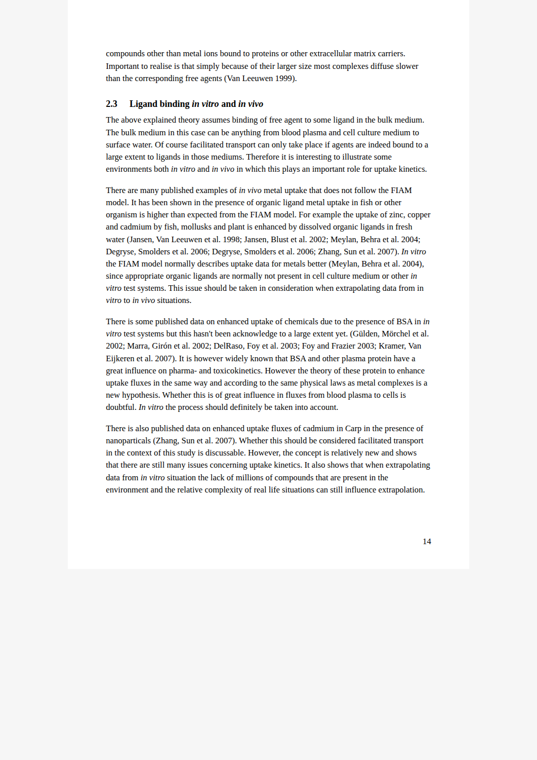compounds other than metal ions bound to proteins or other extracellular matrix carriers. Important to realise is that simply because of their larger size most complexes diffuse slower than the corresponding free agents (Van Leeuwen 1999).
2.3 Ligand binding in vitro and in vivo
The above explained theory assumes binding of free agent to some ligand in the bulk medium. The bulk medium in this case can be anything from blood plasma and cell culture medium to surface water. Of course facilitated transport can only take place if agents are indeed bound to a large extent to ligands in those mediums. Therefore it is interesting to illustrate some environments both in vitro and in vivo in which this plays an important role for uptake kinetics.
There are many published examples of in vivo metal uptake that does not follow the FIAM model. It has been shown in the presence of organic ligand metal uptake in fish or other organism is higher than expected from the FIAM model. For example the uptake of zinc, copper and cadmium by fish, mollusks and plant is enhanced by dissolved organic ligands in fresh water (Jansen, Van Leeuwen et al. 1998; Jansen, Blust et al. 2002; Meylan, Behra et al. 2004; Degryse, Smolders et al. 2006; Degryse, Smolders et al. 2006; Zhang, Sun et al. 2007). In vitro the FIAM model normally describes uptake data for metals better (Meylan, Behra et al. 2004), since appropriate organic ligands are normally not present in cell culture medium or other in vitro test systems. This issue should be taken in consideration when extrapolating data from in vitro to in vivo situations.
There is some published data on enhanced uptake of chemicals due to the presence of BSA in in vitro test systems but this hasn't been acknowledge to a large extent yet. (Gülden, Mörchel et al. 2002; Marra, Girón et al. 2002; DelRaso, Foy et al. 2003; Foy and Frazier 2003; Kramer, Van Eijkeren et al. 2007). It is however widely known that BSA and other plasma protein have a great influence on pharma- and toxicokinetics. However the theory of these protein to enhance uptake fluxes in the same way and according to the same physical laws as metal complexes is a new hypothesis. Whether this is of great influence in fluxes from blood plasma to cells is doubtful. In vitro the process should definitely be taken into account.
There is also published data on enhanced uptake fluxes of cadmium in Carp in the presence of nanoparticals (Zhang, Sun et al. 2007). Whether this should be considered facilitated transport in the context of this study is discussable. However, the concept is relatively new and shows that there are still many issues concerning uptake kinetics. It also shows that when extrapolating data from in vitro situation the lack of millions of compounds that are present in the environment and the relative complexity of real life situations can still influence extrapolation.
14